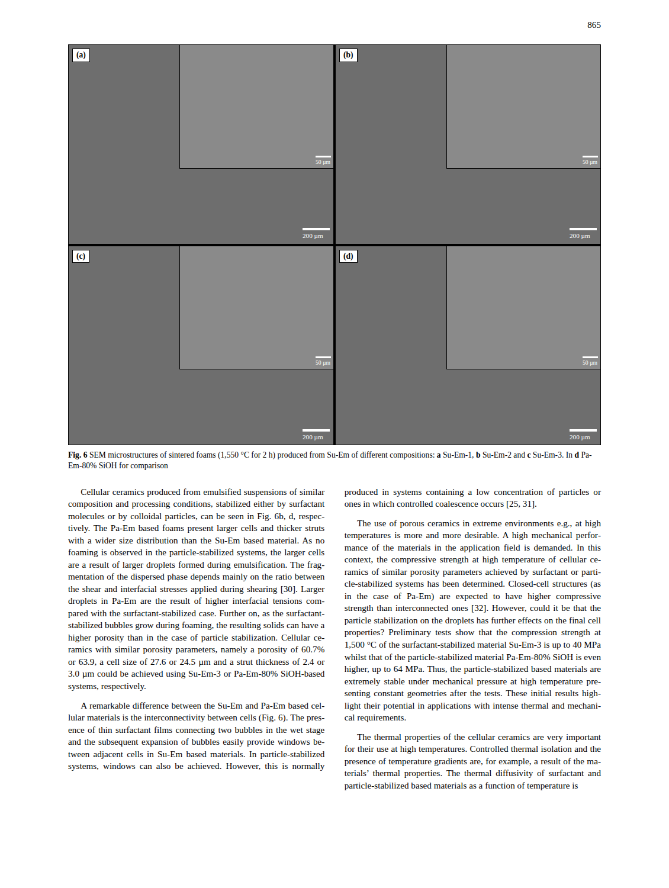865
(a)
50 µm
200 µm
(b)
50 µm
200 µm
(c)
50 µm
200 µm
(d)
50 µm
200 µm
Fig. 6 SEM microstructures of sintered foams (1,550 °C for 2 h) produced from Su-Em of different compositions: a Su-Em-1, b Su-Em-2 and c Su-Em-3. In d Pa-Em-80% SiOH for comparison
Cellular ceramics produced from emulsified suspensions of similar composition and processing conditions, stabilized either by surfactant molecules or by colloidal particles, can be seen in Fig. 6b, d, respectively. The Pa-Em based foams present larger cells and thicker struts with a wider size distribution than the Su-Em based material. As no foaming is observed in the particle-stabilized systems, the larger cells are a result of larger droplets formed during emulsification. The fragmentation of the dispersed phase depends mainly on the ratio between the shear and interfacial stresses applied during shearing [30]. Larger droplets in Pa-Em are the result of higher interfacial tensions compared with the surfactant-stabilized case. Further on, as the surfactant-stabilized bubbles grow during foaming, the resulting solids can have a higher porosity than in the case of particle stabilization. Cellular ceramics with similar porosity parameters, namely a porosity of 60.7% or 63.9, a cell size of 27.6 or 24.5 µm and a strut thickness of 2.4 or 3.0 µm could be achieved using Su-Em-3 or Pa-Em-80% SiOH-based systems, respectively.
A remarkable difference between the Su-Em and Pa-Em based cellular materials is the interconnectivity between cells (Fig. 6). The presence of thin surfactant films connecting two bubbles in the wet stage and the subsequent expansion of bubbles easily provide windows between adjacent cells in Su-Em based materials. In particle-stabilized systems, windows can also be achieved. However, this is normally produced in systems containing a low concentration of particles or ones in which controlled coalescence occurs [25, 31].
The use of porous ceramics in extreme environments e.g., at high temperatures is more and more desirable. A high mechanical performance of the materials in the application field is demanded. In this context, the compressive strength at high temperature of cellular ceramics of similar porosity parameters achieved by surfactant or particle-stabilized systems has been determined. Closed-cell structures (as in the case of Pa-Em) are expected to have higher compressive strength than interconnected ones [32]. However, could it be that the particle stabilization on the droplets has further effects on the final cell properties? Preliminary tests show that the compression strength at 1,500 °C of the surfactant-stabilized material Su-Em-3 is up to 40 MPa whilst that of the particle-stabilized material Pa-Em-80% SiOH is even higher, up to 64 MPa. Thus, the particle-stabilized based materials are extremely stable under mechanical pressure at high temperature presenting constant geometries after the tests. These initial results highlight their potential in applications with intense thermal and mechanical requirements.
The thermal properties of the cellular ceramics are very important for their use at high temperatures. Controlled thermal isolation and the presence of temperature gradients are, for example, a result of the materials’ thermal properties. The thermal diffusivity of surfactant and particle-stabilized based materials as a function of temperature is